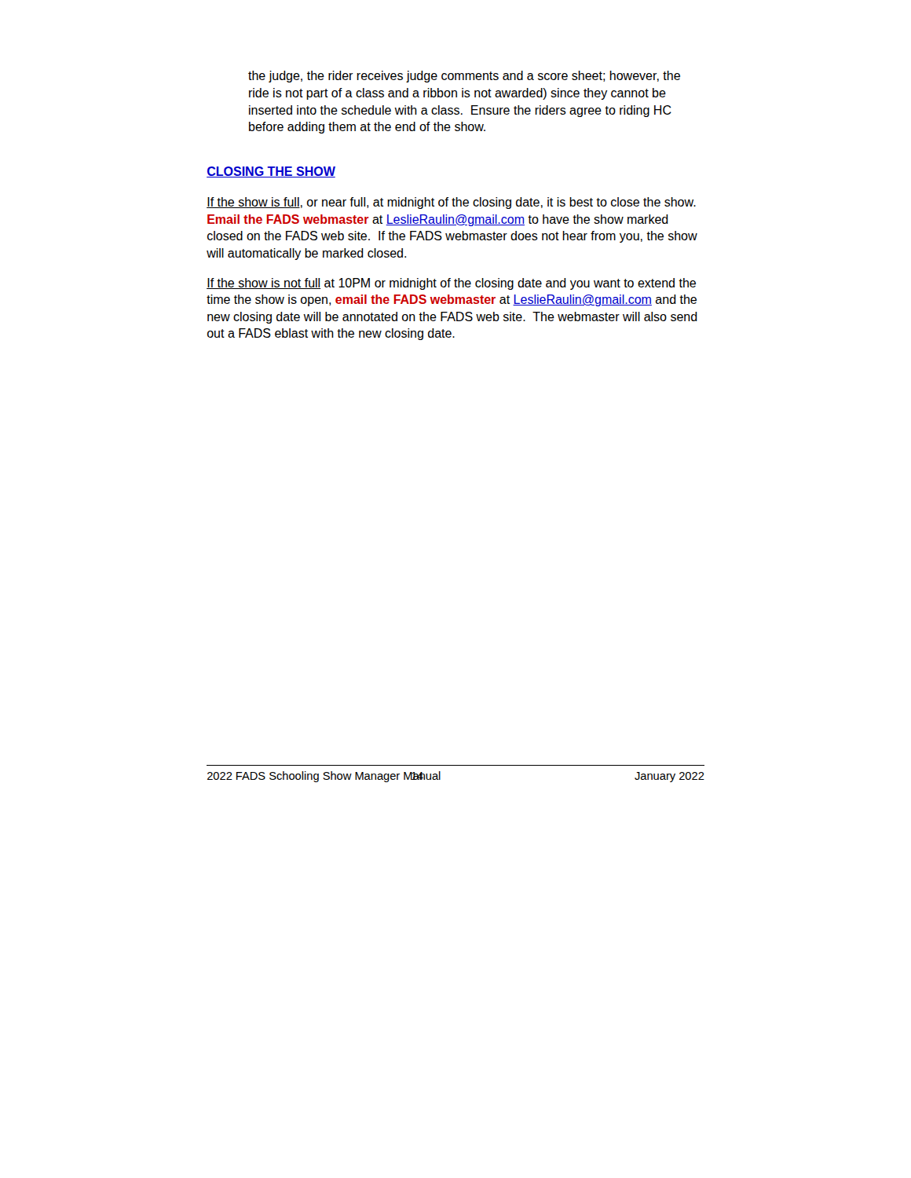the judge, the rider receives judge comments and a score sheet; however, the ride is not part of a class and a ribbon is not awarded) since they cannot be inserted into the schedule with a class. Ensure the riders agree to riding HC before adding them at the end of the show.
CLOSING THE SHOW
If the show is full, or near full, at midnight of the closing date, it is best to close the show. Email the FADS webmaster at LeslieRaulin@gmail.com to have the show marked closed on the FADS web site. If the FADS webmaster does not hear from you, the show will automatically be marked closed.
If the show is not full at 10PM or midnight of the closing date and you want to extend the time the show is open, email the FADS webmaster at LeslieRaulin@gmail.com and the new closing date will be annotated on the FADS web site. The webmaster will also send out a FADS eblast with the new closing date.
2022 FADS Schooling Show Manager Manual
14
January 2022